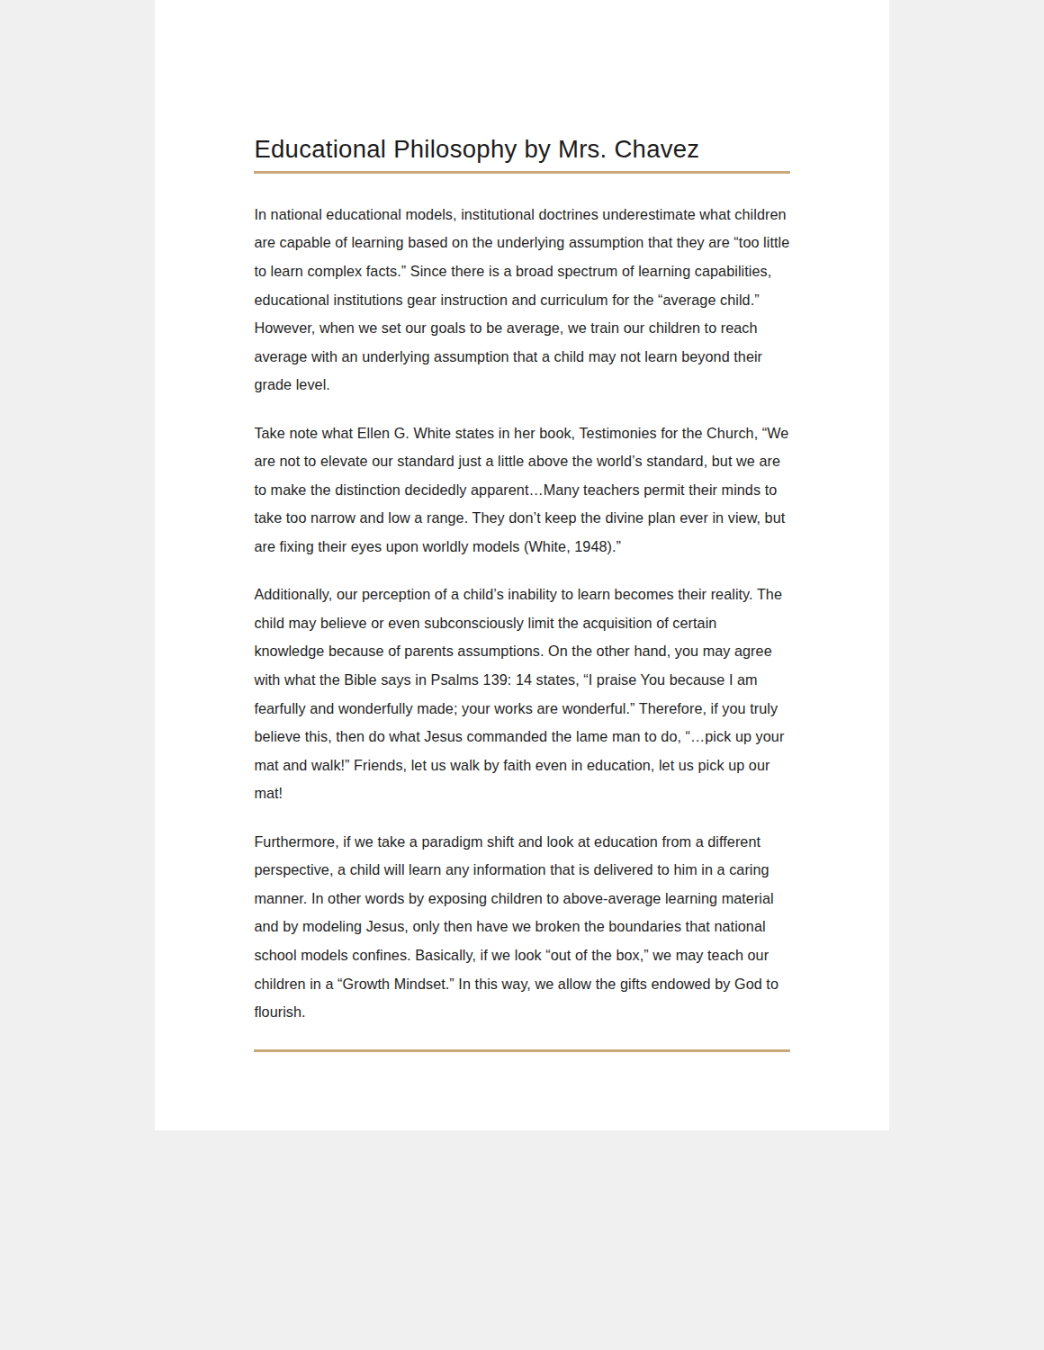Educational Philosophy by Mrs. Chavez
In national educational models, institutional doctrines underestimate what children are capable of learning based on the underlying assumption that they are “too little to learn complex facts.” Since there is a broad spectrum of learning capabilities, educational institutions gear instruction and curriculum for the “average child.” However, when we set our goals to be average, we train our children to reach average with an underlying assumption that a child may not learn beyond their grade level.
Take note what Ellen G. White states in her book, Testimonies for the Church, “We are not to elevate our standard just a little above the world’s standard, but we are to make the distinction decidedly apparent…Many teachers permit their minds to take too narrow and low a range. They don’t keep the divine plan ever in view, but are fixing their eyes upon worldly models (White, 1948).”
Additionally, our perception of a child’s inability to learn becomes their reality. The child may believe or even subconsciously limit the acquisition of certain knowledge because of parents assumptions. On the other hand, you may agree with what the Bible says in Psalms 139: 14 states, “I praise You because I am fearfully and wonderfully made; your works are wonderful.” Therefore, if you truly believe this, then do what Jesus commanded the lame man to do, “…pick up your mat and walk!” Friends, let us walk by faith even in education, let us pick up our mat!
Furthermore, if we take a paradigm shift and look at education from a different perspective, a child will learn any information that is delivered to him in a caring manner. In other words by exposing children to above-average learning material and by modeling Jesus, only then have we broken the boundaries that national school models confines. Basically, if we look “out of the box,” we may teach our children in a “Growth Mindset.” In this way, we allow the gifts endowed by God to flourish.